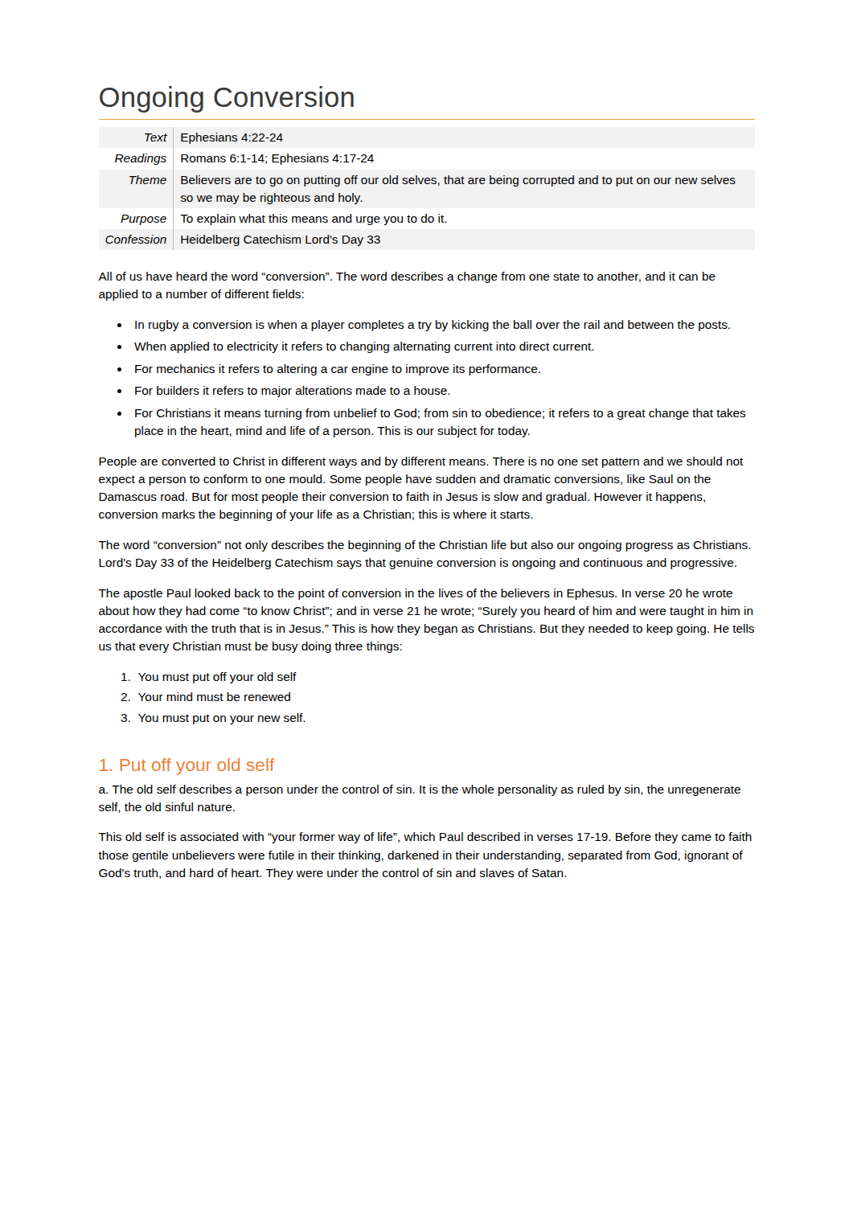Ongoing Conversion
| Text | Ephesians 4:22-24 |
| Readings | Romans 6:1-14; Ephesians 4:17-24 |
| Theme | Believers are to go on putting off our old selves, that are being corrupted and to put on our new selves so we may be righteous and holy. |
| Purpose | To explain what this means and urge you to do it. |
| Confession | Heidelberg Catechism Lord's Day 33 |
All of us have heard the word “conversion”. The word describes a change from one state to another, and it can be applied to a number of different fields:
In rugby a conversion is when a player completes a try by kicking the ball over the rail and between the posts.
When applied to electricity it refers to changing alternating current into direct current.
For mechanics it refers to altering a car engine to improve its performance.
For builders it refers to major alterations made to a house.
For Christians it means turning from unbelief to God; from sin to obedience; it refers to a great change that takes place in the heart, mind and life of a person. This is our subject for today.
People are converted to Christ in different ways and by different means. There is no one set pattern and we should not expect a person to conform to one mould. Some people have sudden and dramatic conversions, like Saul on the Damascus road. But for most people their conversion to faith in Jesus is slow and gradual. However it happens, conversion marks the beginning of your life as a Christian; this is where it starts.
The word “conversion” not only describes the beginning of the Christian life but also our ongoing progress as Christians. Lord's Day 33 of the Heidelberg Catechism says that genuine conversion is ongoing and continuous and progressive.
The apostle Paul looked back to the point of conversion in the lives of the believers in Ephesus. In verse 20 he wrote about how they had come “to know Christ”; and in verse 21 he wrote; “Surely you heard of him and were taught in him in accordance with the truth that is in Jesus.” This is how they began as Christians. But they needed to keep going. He tells us that every Christian must be busy doing three things:
You must put off your old self
Your mind must be renewed
You must put on your new self.
1. Put off your old self
a. The old self describes a person under the control of sin. It is the whole personality as ruled by sin, the unregenerate self, the old sinful nature.
This old self is associated with “your former way of life”, which Paul described in verses 17-19. Before they came to faith those gentile unbelievers were futile in their thinking, darkened in their understanding, separated from God, ignorant of God's truth, and hard of heart. They were under the control of sin and slaves of Satan.